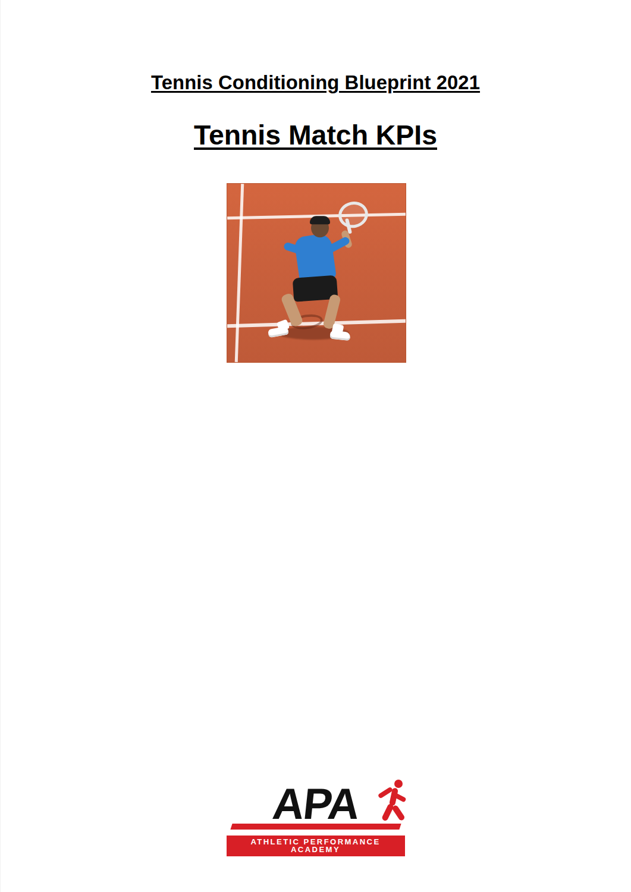Tennis Conditioning Blueprint 2021
Tennis Match KPIs
APA
Athletic Performance Academy